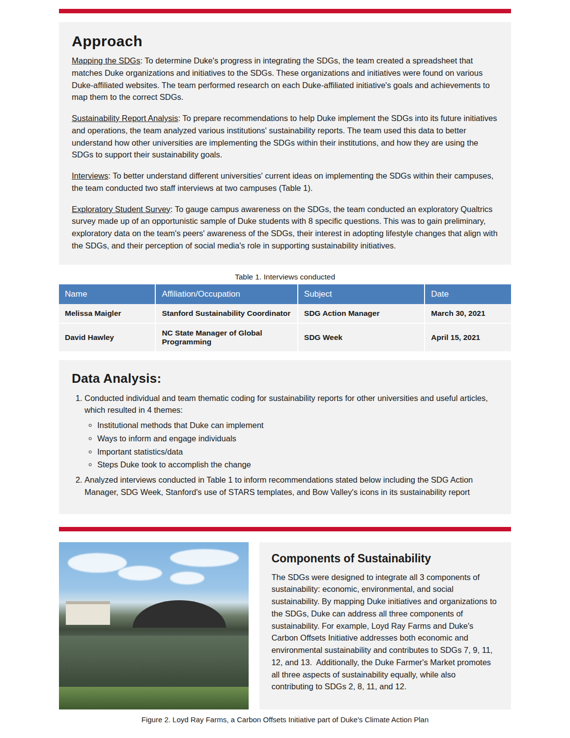Approach
Mapping the SDGs: To determine Duke's progress in integrating the SDGs, the team created a spreadsheet that matches Duke organizations and initiatives to the SDGs. These organizations and initiatives were found on various Duke-affiliated websites. The team performed research on each Duke-affiliated initiative's goals and achievements to map them to the correct SDGs.
Sustainability Report Analysis: To prepare recommendations to help Duke implement the SDGs into its future initiatives and operations, the team analyzed various institutions' sustainability reports. The team used this data to better understand how other universities are implementing the SDGs within their institutions, and how they are using the SDGs to support their sustainability goals.
Interviews: To better understand different universities' current ideas on implementing the SDGs within their campuses, the team conducted two staff interviews at two campuses (Table 1).
Exploratory Student Survey: To gauge campus awareness on the SDGs, the team conducted an exploratory Qualtrics survey made up of an opportunistic sample of Duke students with 8 specific questions. This was to gain preliminary, exploratory data on the team's peers' awareness of the SDGs, their interest in adopting lifestyle changes that align with the SDGs, and their perception of social media's role in supporting sustainability initiatives.
Table 1. Interviews conducted
| Name | Affiliation/Occupation | Subject | Date |
| --- | --- | --- | --- |
| Melissa Maigler | Stanford Sustainability Coordinator | SDG Action Manager | March 30, 2021 |
| David Hawley | NC State Manager of Global Programming | SDG Week | April 15, 2021 |
Data Analysis:
Conducted individual and team thematic coding for sustainability reports for other universities and useful articles, which resulted in 4 themes:
Institutional methods that Duke can implement
Ways to inform and engage individuals
Important statistics/data
Steps Duke took to accomplish the change
Analyzed interviews conducted in Table 1 to inform recommendations stated below including the SDG Action Manager, SDG Week, Stanford's use of STARS templates, and Bow Valley's icons in its sustainability report
Components of Sustainability
The SDGs were designed to integrate all 3 components of sustainability: economic, environmental, and social sustainability. By mapping Duke initiatives and organizations to the SDGs, Duke can address all three components of sustainability. For example, Loyd Ray Farms and Duke's Carbon Offsets Initiative addresses both economic and environmental sustainability and contributes to SDGs 7, 9, 11, 12, and 13. Additionally, the Duke Farmer's Market promotes all three aspects of sustainability equally, while also contributing to SDGs 2, 8, 11, and 12.
Figure 2. Loyd Ray Farms, a Carbon Offsets Initiative part of Duke's Climate Action Plan